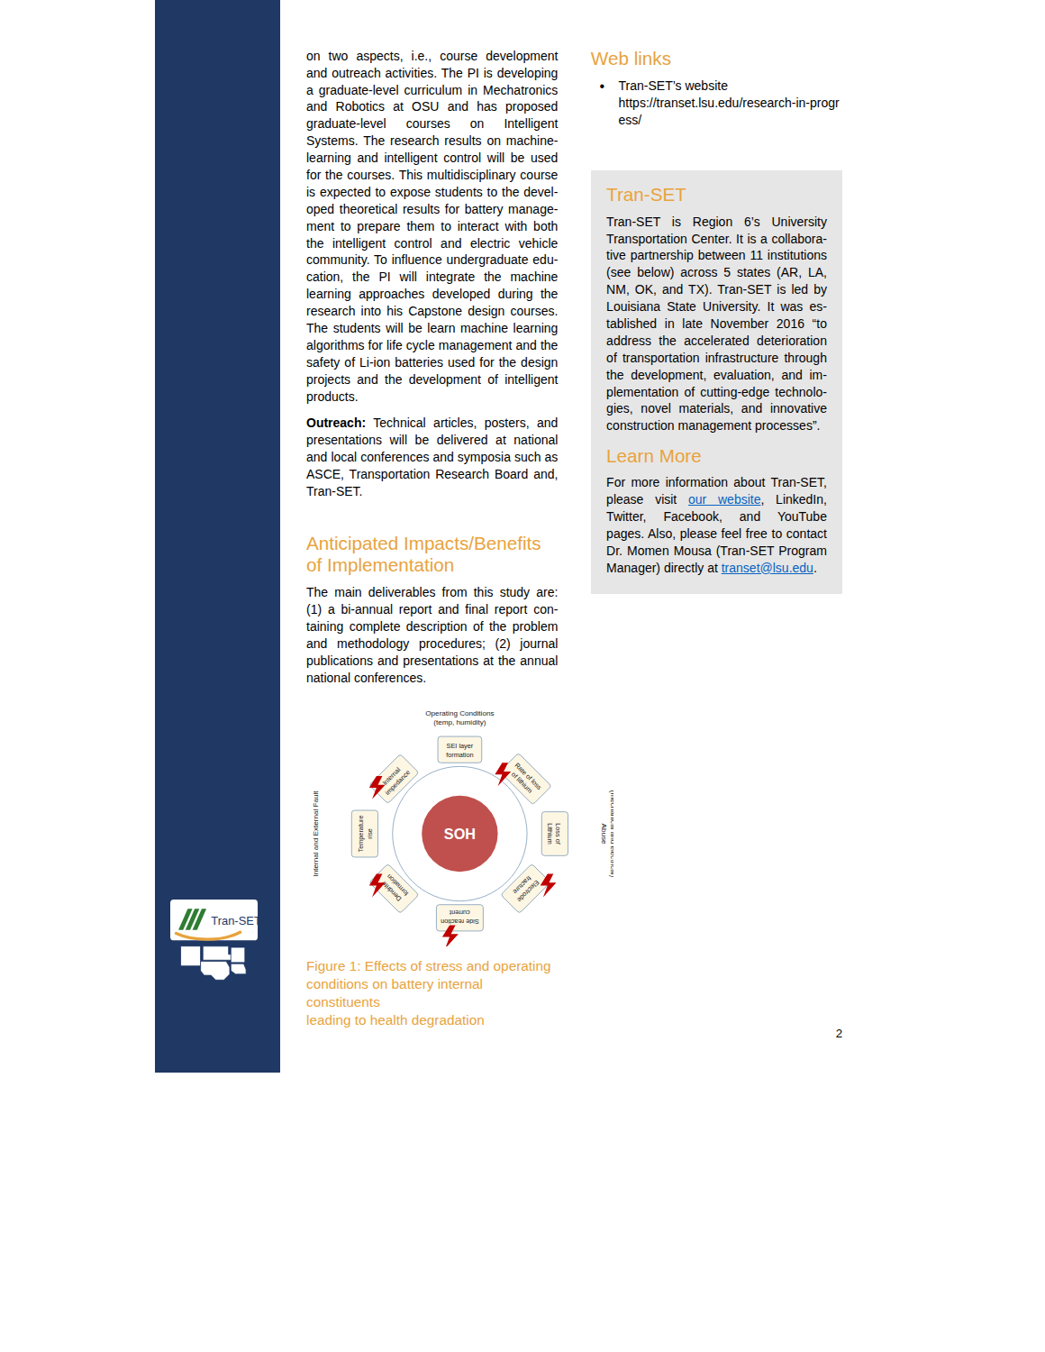Tran-SET
on two aspects, i.e., course development and outreach activities. The PI is developing a graduate-level curriculum in Mechatronics and Robotics at OSU and has proposed graduate-level courses on Intelligent Systems. The research results on machine-learning and intelligent control will be used for the courses. This multidisciplinary course is expected to expose students to the developed theoretical results for battery management to prepare them to interact with both the intelligent control and electric vehicle community. To influence undergraduate education, the PI will integrate the machine learning approaches developed during the research into his Capstone design courses. The students will be learn machine learning algorithms for life cycle management and the safety of Li-ion batteries used for the design projects and the development of intelligent products.
Outreach: Technical articles, posters, and presentations will be delivered at national and local conferences and symposia such as ASCE, Transportation Research Board and, Tran-SET.
Anticipated Impacts/Benefits of Implementation
The main deliverables from this study are: (1) a bi-annual report and final report containing complete description of the problem and methodology procedures; (2) journal publications and presentations at the annual national conferences.
Operating Conditions (temp, humidity) Abuse (mechanical and electrical) Internal and External Fault SEI layer formation Rate of loss of lithium Loss of Lithium Electrode fracture Side reaction current Dendrite formation Temperature rise Internal impedance SOH
Figure 1: Effects of stress and operating
conditions on battery internal constituents
leading to health degradation
Web links
Tran-SET’s website
https://transet.lsu.edu/research-in-progress/
Tran-SET
Tran-SET is Region 6’s University Transportation Center. It is a collaborative partnership between 11 institutions (see below) across 5 states (AR, LA, NM, OK, and TX). Tran-SET is led by Louisiana State University. It was established in late November 2016 “to address the accelerated deterioration of transportation infrastructure through the development, evaluation, and implementation of cutting-edge technologies, novel materials, and innovative construction management processes”.
Learn More
For more information about Tran-SET, please visit our website, LinkedIn, Twitter, Facebook, and YouTube pages. Also, please feel free to contact Dr. Momen Mousa (Tran-SET Program Manager) directly at transet@lsu.edu.
2